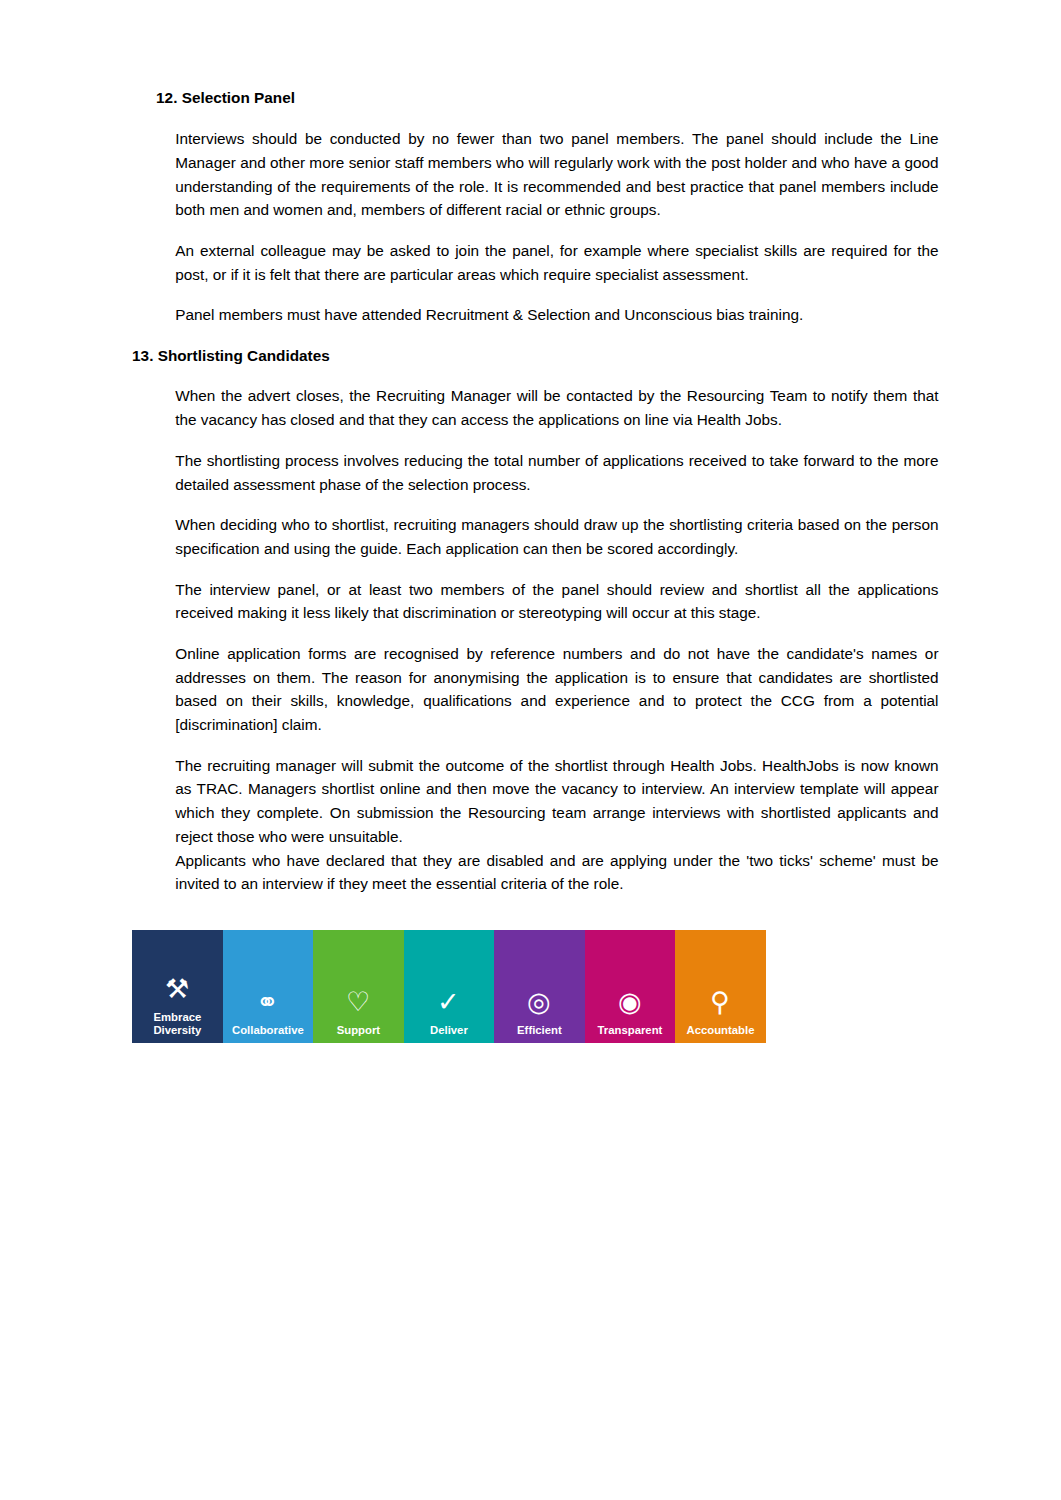12. Selection Panel
Interviews should be conducted by no fewer than two panel members. The panel should include the Line Manager and other more senior staff members who will regularly work with the post holder and who have a good understanding of the requirements of the role. It is recommended and best practice that panel members include both men and women and, members of different racial or ethnic groups.
An external colleague may be asked to join the panel, for example where specialist skills are required for the post, or if it is felt that there are particular areas which require specialist assessment.
Panel members must have attended Recruitment & Selection and Unconscious bias training.
13. Shortlisting Candidates
When the advert closes, the Recruiting Manager will be contacted by the Resourcing Team to notify them that the vacancy has closed and that they can access the applications on line via Health Jobs.
The shortlisting process involves reducing the total number of applications received to take forward to the more detailed assessment phase of the selection process.
When deciding who to shortlist, recruiting managers should draw up the shortlisting criteria based on the person specification and using the guide. Each application can then be scored accordingly.
The interview panel, or at least two members of the panel should review and shortlist all the applications received making it less likely that discrimination or stereotyping will occur at this stage.
Online application forms are recognised by reference numbers and do not have the candidate's names or addresses on them. The reason for anonymising the application is to ensure that candidates are shortlisted based on their skills, knowledge, qualifications and experience and to protect the CCG from a potential [discrimination] claim.
The recruiting manager will submit the outcome of the shortlist through Health Jobs. HealthJobs is now known as TRAC. Managers shortlist online and then move the vacancy to interview. An interview template will appear which they complete. On submission the Resourcing team arrange interviews with shortlisted applicants and reject those who were unsuitable.
Applicants who have declared that they are disabled and are applying under the 'two ticks' scheme' must be invited to an interview if they meet the essential criteria of the role.
⚒Embrace
Diversity
⚭Collaborative
♡Support
✓Deliver
◎Efficient
◉Transparent
⚲Accountable